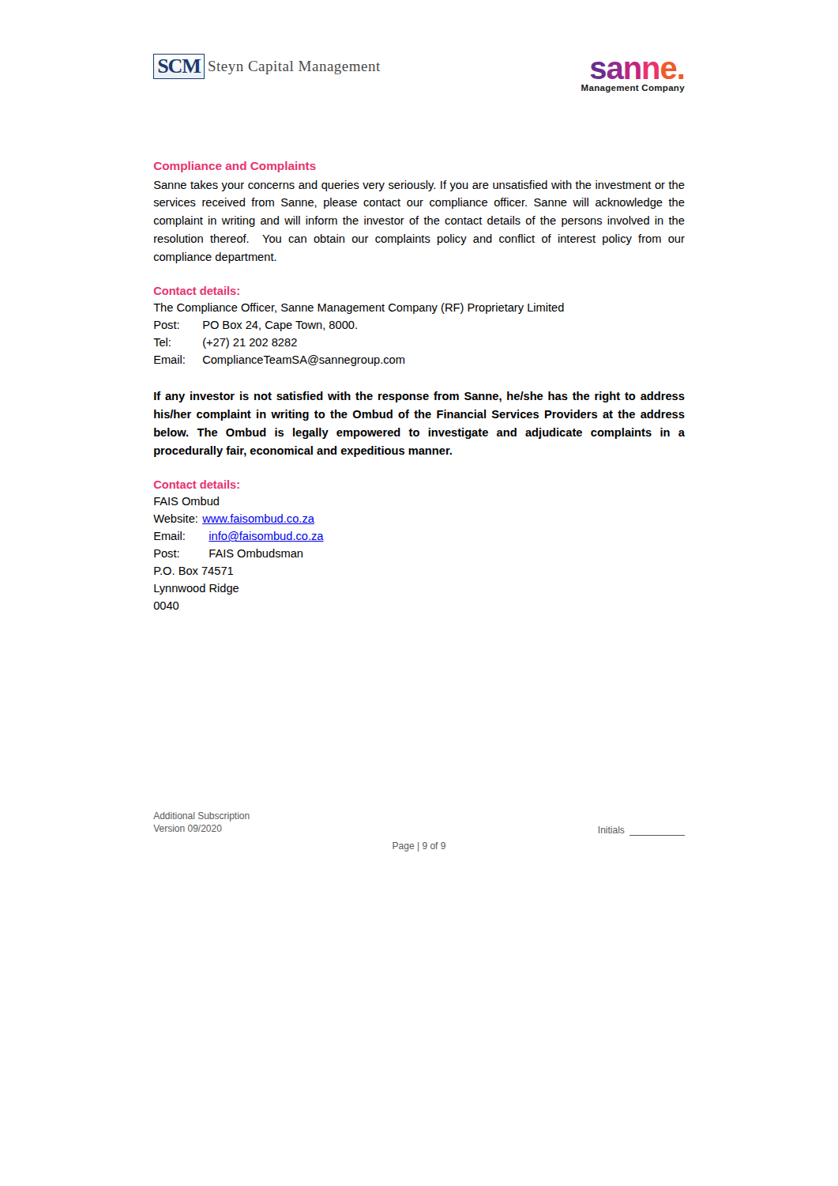SCM Steyn Capital Management
sanne.
Management Company
Compliance and Complaints
Sanne takes your concerns and queries very seriously. If you are unsatisfied with the investment or the services received from Sanne, please contact our compliance officer. Sanne will acknowledge the complaint in writing and will inform the investor of the contact details of the persons involved in the resolution thereof. You can obtain our complaints policy and conflict of interest policy from our compliance department.
Contact details:
The Compliance Officer, Sanne Management Company (RF) Proprietary Limited
Post: PO Box 24, Cape Town, 8000.
Tel:(+27) 21 202 8282
Email: ComplianceTeamSA@sannegroup.com
If any investor is not satisfied with the response from Sanne, he/she has the right to address his/her complaint in writing to the Ombud of the Financial Services Providers at the address below. The Ombud is legally empowered to investigate and adjudicate complaints in a procedurally fair, economical and expeditious manner.
Contact details:
FAIS Ombud
Website: www.faisombud.co.za
Email: info@faisombud.co.za
Post: FAIS Ombudsman
P.O. Box 74571
Lynnwood Ridge
0040
Additional Subscription
Version 09/2020
Initials
Page | 9 of 9